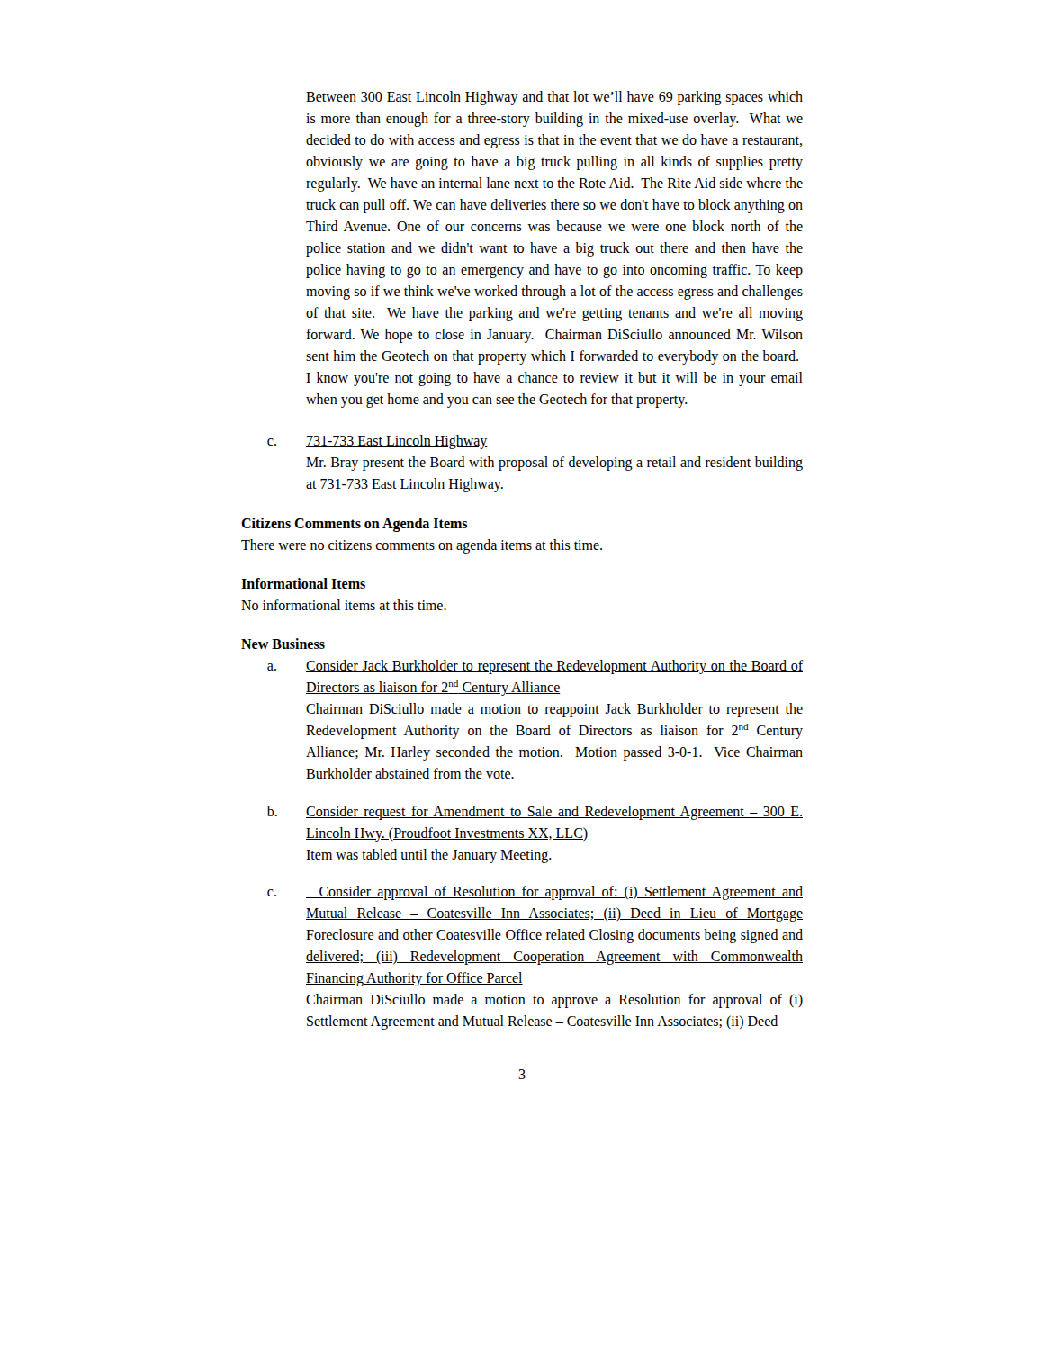Between 300 East Lincoln Highway and that lot we’ll have 69 parking spaces which is more than enough for a three-story building in the mixed-use overlay. What we decided to do with access and egress is that in the event that we do have a restaurant, obviously we are going to have a big truck pulling in all kinds of supplies pretty regularly. We have an internal lane next to the Rote Aid. The Rite Aid side where the truck can pull off. We can have deliveries there so we don't have to block anything on Third Avenue. One of our concerns was because we were one block north of the police station and we didn't want to have a big truck out there and then have the police having to go to an emergency and have to go into oncoming traffic. To keep moving so if we think we've worked through a lot of the access egress and challenges of that site. We have the parking and we're getting tenants and we're all moving forward. We hope to close in January. Chairman DiSciullo announced Mr. Wilson sent him the Geotech on that property which I forwarded to everybody on the board. I know you're not going to have a chance to review it but it will be in your email when you get home and you can see the Geotech for that property.
c. 731-733 East Lincoln Highway Mr. Bray present the Board with proposal of developing a retail and resident building at 731-733 East Lincoln Highway.
Citizens Comments on Agenda Items
There were no citizens comments on agenda items at this time.
Informational Items
No informational items at this time.
New Business
a. Consider Jack Burkholder to represent the Redevelopment Authority on the Board of Directors as liaison for 2nd Century Alliance Chairman DiSciullo made a motion to reappoint Jack Burkholder to represent the Redevelopment Authority on the Board of Directors as liaison for 2nd Century Alliance; Mr. Harley seconded the motion. Motion passed 3-0-1. Vice Chairman Burkholder abstained from the vote.
b. Consider request for Amendment to Sale and Redevelopment Agreement – 300 E. Lincoln Hwy. (Proudfoot Investments XX, LLC) Item was tabled until the January Meeting.
c. Consider approval of Resolution for approval of: (i) Settlement Agreement and Mutual Release – Coatesville Inn Associates; (ii) Deed in Lieu of Mortgage Foreclosure and other Coatesville Office related Closing documents being signed and delivered; (iii) Redevelopment Cooperation Agreement with Commonwealth Financing Authority for Office Parcel Chairman DiSciullo made a motion to approve a Resolution for approval of (i) Settlement Agreement and Mutual Release – Coatesville Inn Associates; (ii) Deed
3